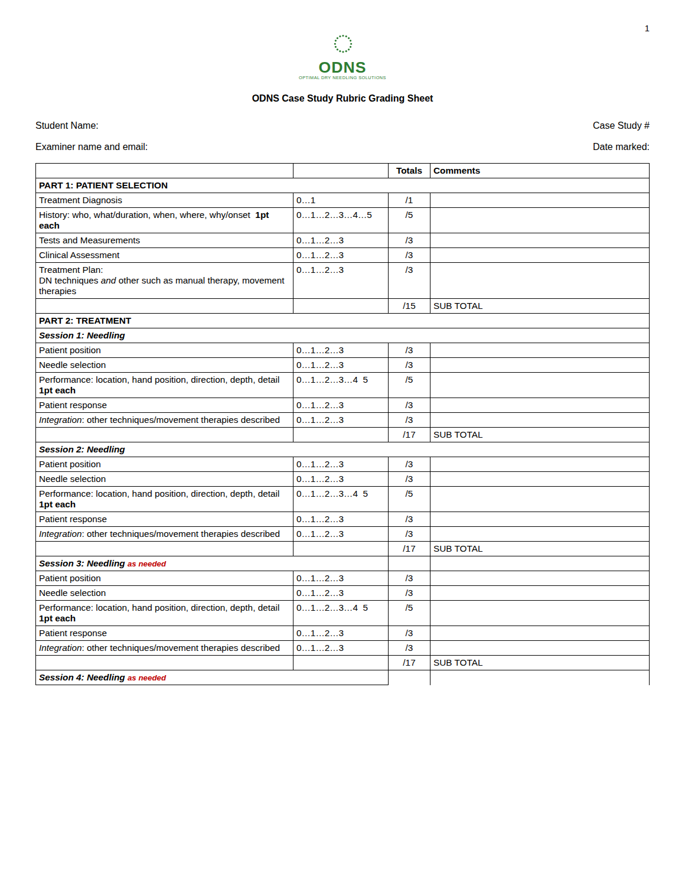1
◌
ODNS
OPTIMAL DRY NEEDLING SOLUTIONS
ODNS Case Study Rubric Grading Sheet
Student Name: Case Study #
Examiner name and email: Date marked:
| | | Totals | Comments |
| PART 1: PATIENT SELECTION |
| Treatment Diagnosis | 0…1 | /1 | |
| History: who, what/duration, when, where, why/onset 1pt each | 0…1…2…3…4…5 | /5 | |
| Tests and Measurements | 0…1…2…3 | /3 | |
| Clinical Assessment | 0…1…2…3 | /3 | |
| Treatment Plan: DN techniques and other such as manual therapy, movement therapies | 0…1…2…3 | /3 | |
| | | /15 | SUB TOTAL |
| PART 2: TREATMENT |
| Session 1: Needling |
| Patient position | 0…1…2…3 | /3 | |
| Needle selection | 0…1…2…3 | /3 | |
| Performance: location, hand position, direction, depth, detail 1pt each | 0…1…2…3…4 5 | /5 | |
| Patient response | 0…1…2…3 | /3 | |
| Integration : other techniques/movement therapies described | 0…1…2…3 | /3 | |
| | | /17 | SUB TOTAL |
| Session 2: Needling |
| Patient position | 0…1…2…3 | /3 | |
| Needle selection | 0…1…2…3 | /3 | |
| Performance: location, hand position, direction, depth, detail 1pt each | 0…1…2…3…4 5 | /5 | |
| Patient response | 0…1…2…3 | /3 | |
| Integration : other techniques/movement therapies described | 0…1…2…3 | /3 | |
| | | /17 | SUB TOTAL |
| Session 3: Needling as needed | | |
| Patient position | 0…1…2…3 | /3 | |
| Needle selection | 0…1…2…3 | /3 | |
| Performance: location, hand position, direction, depth, detail 1pt each | 0…1…2…3…4 5 | /5 | |
| Patient response | 0…1…2…3 | /3 | |
| Integration : other techniques/movement therapies described | 0…1…2…3 | /3 | |
| | | /17 | SUB TOTAL |
| Session 4: Needling as needed | | |